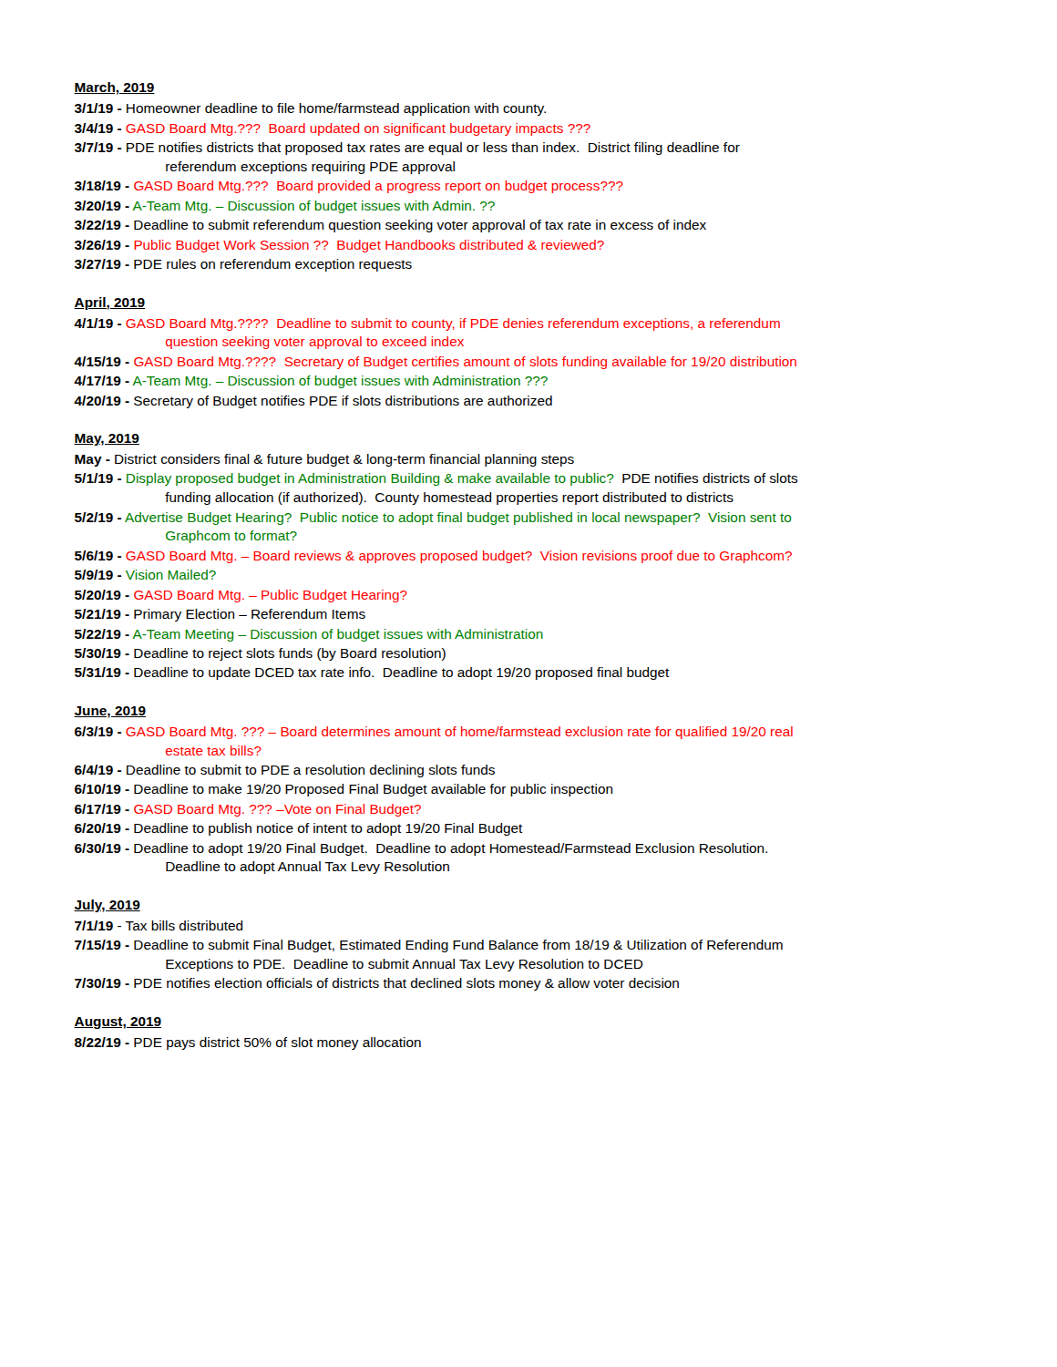March, 2019
3/1/19 - Homeowner deadline to file home/farmstead application with county.
3/4/19 - GASD Board Mtg.??? Board updated on significant budgetary impacts ???
3/7/19 - PDE notifies districts that proposed tax rates are equal or less than index. District filing deadline for referendum exceptions requiring PDE approval
3/18/19 - GASD Board Mtg.??? Board provided a progress report on budget process???
3/20/19 - A-Team Mtg. – Discussion of budget issues with Admin. ??
3/22/19 - Deadline to submit referendum question seeking voter approval of tax rate in excess of index
3/26/19 - Public Budget Work Session ?? Budget Handbooks distributed & reviewed?
3/27/19 - PDE rules on referendum exception requests
April, 2019
4/1/19 - GASD Board Mtg.???? Deadline to submit to county, if PDE denies referendum exceptions, a referendum question seeking voter approval to exceed index
4/15/19 - GASD Board Mtg.???? Secretary of Budget certifies amount of slots funding available for 19/20 distribution
4/17/19 - A-Team Mtg. – Discussion of budget issues with Administration ???
4/20/19 - Secretary of Budget notifies PDE if slots distributions are authorized
May, 2019
May - District considers final & future budget & long-term financial planning steps
5/1/19 - Display proposed budget in Administration Building & make available to public? PDE notifies districts of slots funding allocation (if authorized). County homestead properties report distributed to districts
5/2/19 - Advertise Budget Hearing? Public notice to adopt final budget published in local newspaper? Vision sent to Graphcom to format?
5/6/19 - GASD Board Mtg. – Board reviews & approves proposed budget? Vision revisions proof due to Graphcom?
5/9/19 - Vision Mailed?
5/20/19 - GASD Board Mtg. – Public Budget Hearing?
5/21/19 - Primary Election – Referendum Items
5/22/19 - A-Team Meeting – Discussion of budget issues with Administration
5/30/19 - Deadline to reject slots funds (by Board resolution)
5/31/19 - Deadline to update DCED tax rate info. Deadline to adopt 19/20 proposed final budget
June, 2019
6/3/19 - GASD Board Mtg. ??? – Board determines amount of home/farmstead exclusion rate for qualified 19/20 real estate tax bills?
6/4/19 - Deadline to submit to PDE a resolution declining slots funds
6/10/19 - Deadline to make 19/20 Proposed Final Budget available for public inspection
6/17/19 - GASD Board Mtg. ??? –Vote on Final Budget?
6/20/19 - Deadline to publish notice of intent to adopt 19/20 Final Budget
6/30/19 - Deadline to adopt 19/20 Final Budget. Deadline to adopt Homestead/Farmstead Exclusion Resolution. Deadline to adopt Annual Tax Levy Resolution
July, 2019
7/1/19 - Tax bills distributed
7/15/19 - Deadline to submit Final Budget, Estimated Ending Fund Balance from 18/19 & Utilization of Referendum Exceptions to PDE. Deadline to submit Annual Tax Levy Resolution to DCED
7/30/19 - PDE notifies election officials of districts that declined slots money & allow voter decision
August, 2019
8/22/19 - PDE pays district 50% of slot money allocation